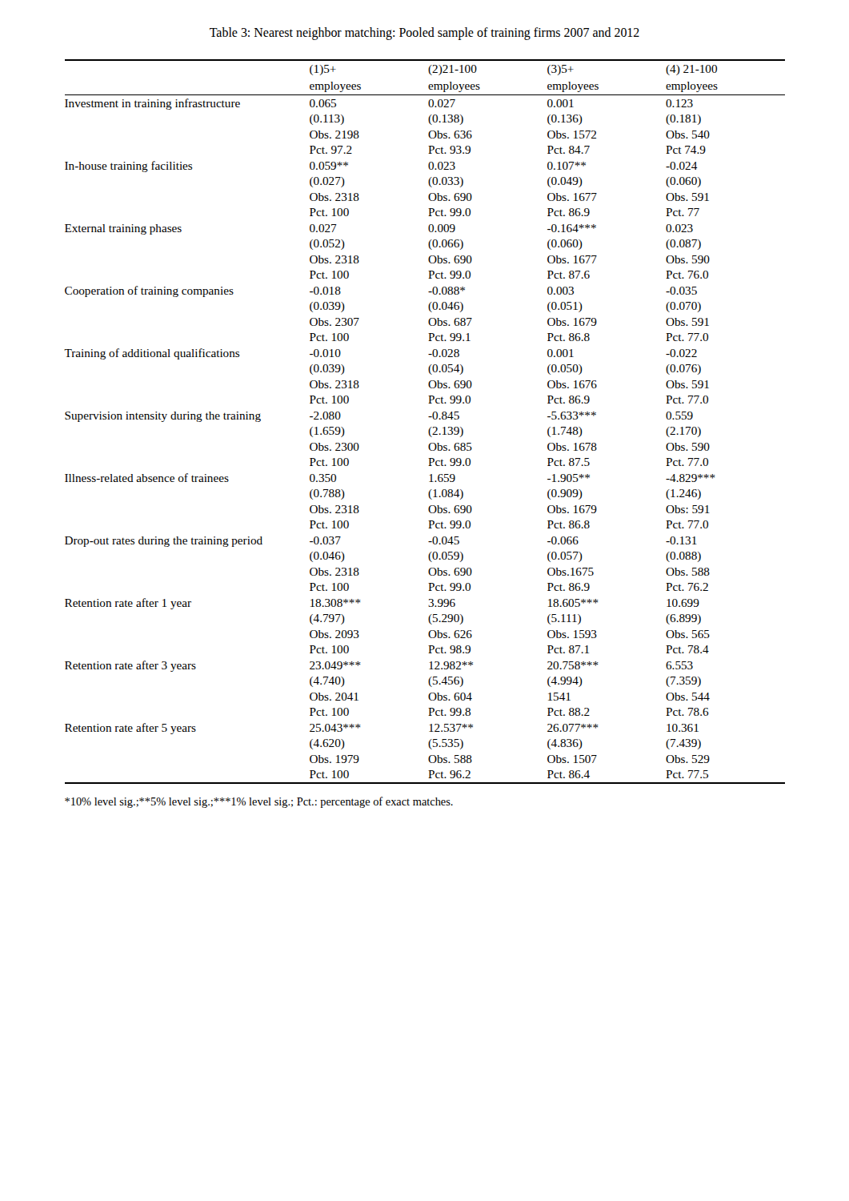Table 3: Nearest neighbor matching: Pooled sample of training firms 2007 and 2012
| | (1)5+ | (2)21-100 | (3)5+ | (4) 21-100 |
| --- | --- | --- | --- | --- |
| | employees | employees | employees | employees |
| Investment in training infrastructure | 0.065 | 0.027 | 0.001 | 0.123 |
| (0.113) | (0.138) | (0.136) | (0.181) |
| Obs. 2198 | Obs. 636 | Obs. 1572 | Obs. 540 |
| Pct. 97.2 | Pct. 93.9 | Pct. 84.7 | Pct 74.9 |
| In-house training facilities | 0.059** | 0.023 | 0.107** | -0.024 |
| (0.027) | (0.033) | (0.049) | (0.060) |
| Obs. 2318 | Obs. 690 | Obs. 1677 | Obs. 591 |
| Pct. 100 | Pct. 99.0 | Pct. 86.9 | Pct. 77 |
| External training phases | 0.027 | 0.009 | -0.164*** | 0.023 |
| (0.052) | (0.066) | (0.060) | (0.087) |
| Obs. 2318 | Obs. 690 | Obs. 1677 | Obs. 590 |
| Pct. 100 | Pct. 99.0 | Pct. 87.6 | Pct. 76.0 |
| Cooperation of training companies | -0.018 | -0.088* | 0.003 | -0.035 |
| (0.039) | (0.046) | (0.051) | (0.070) |
| Obs. 2307 | Obs. 687 | Obs. 1679 | Obs. 591 |
| Pct. 100 | Pct. 99.1 | Pct. 86.8 | Pct. 77.0 |
| Training of additional qualifications | -0.010 | -0.028 | 0.001 | -0.022 |
| (0.039) | (0.054) | (0.050) | (0.076) |
| Obs. 2318 | Obs. 690 | Obs. 1676 | Obs. 591 |
| Pct. 100 | Pct. 99.0 | Pct. 86.9 | Pct. 77.0 |
| Supervision intensity during the training | -2.080 | -0.845 | -5.633*** | 0.559 |
| (1.659) | (2.139) | (1.748) | (2.170) |
| Obs. 2300 | Obs. 685 | Obs. 1678 | Obs. 590 |
| Pct. 100 | Pct. 99.0 | Pct. 87.5 | Pct. 77.0 |
| Illness-related absence of trainees | 0.350 | 1.659 | -1.905** | -4.829*** |
| (0.788) | (1.084) | (0.909) | (1.246) |
| Obs. 2318 | Obs. 690 | Obs. 1679 | Obs: 591 |
| Pct. 100 | Pct. 99.0 | Pct. 86.8 | Pct. 77.0 |
| Drop-out rates during the training period | -0.037 | -0.045 | -0.066 | -0.131 |
| (0.046) | (0.059) | (0.057) | (0.088) |
| Obs. 2318 | Obs. 690 | Obs.1675 | Obs. 588 |
| Pct. 100 | Pct. 99.0 | Pct. 86.9 | Pct. 76.2 |
| Retention rate after 1 year | 18.308*** | 3.996 | 18.605*** | 10.699 |
| (4.797) | (5.290) | (5.111) | (6.899) |
| Obs. 2093 | Obs. 626 | Obs. 1593 | Obs. 565 |
| Pct. 100 | Pct. 98.9 | Pct. 87.1 | Pct. 78.4 |
| Retention rate after 3 years | 23.049*** | 12.982** | 20.758*** | 6.553 |
| (4.740) | (5.456) | (4.994) | (7.359) |
| Obs. 2041 | Obs. 604 | 1541 | Obs. 544 |
| Pct. 100 | Pct. 99.8 | Pct. 88.2 | Pct. 78.6 |
| Retention rate after 5 years | 25.043*** | 12.537** | 26.077*** | 10.361 |
| (4.620) | (5.535) | (4.836) | (7.439) |
| Obs. 1979 | Obs. 588 | Obs. 1507 | Obs. 529 |
| Pct. 100 | Pct. 96.2 | Pct. 86.4 | Pct. 77.5 |
*10% level sig.;**5% level sig.;***1% level sig.; Pct.: percentage of exact matches.